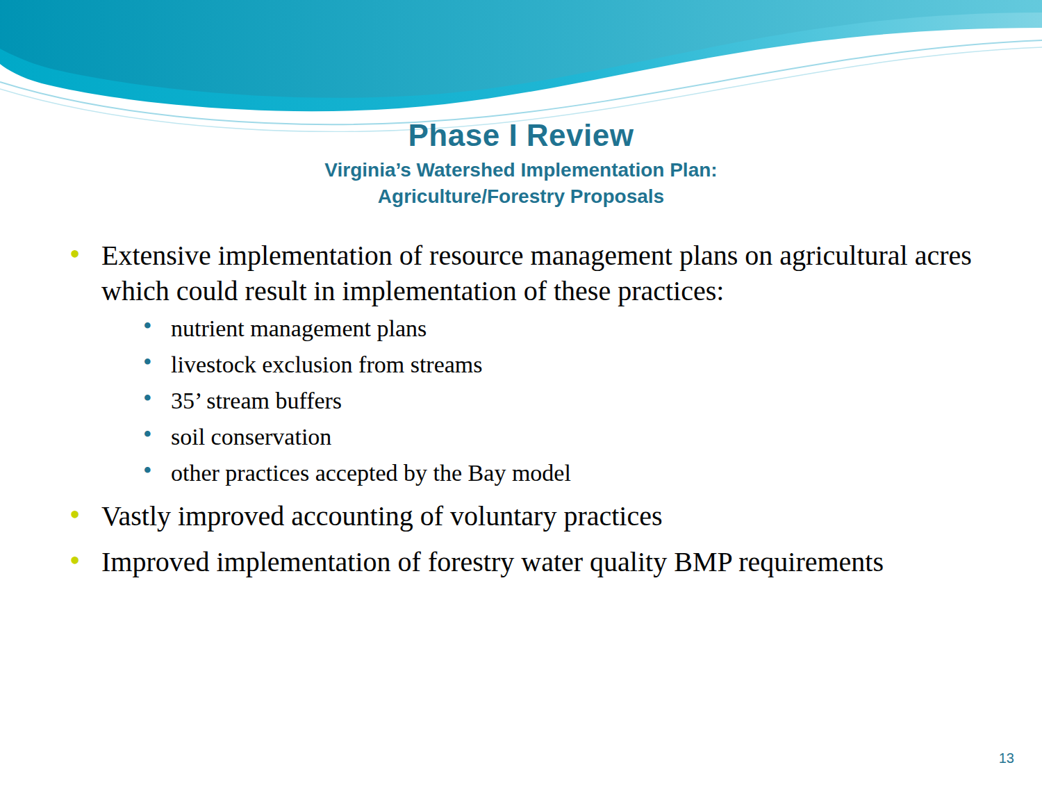Phase I Review
Virginia’s Watershed Implementation Plan:
Agriculture/Forestry Proposals
Extensive implementation of resource management plans on agricultural acres which could result in implementation of these practices:
nutrient management plans
livestock exclusion from streams
35’ stream buffers
soil conservation
other practices accepted by the Bay model
Vastly improved accounting of voluntary practices
Improved implementation of forestry water quality BMP requirements
13